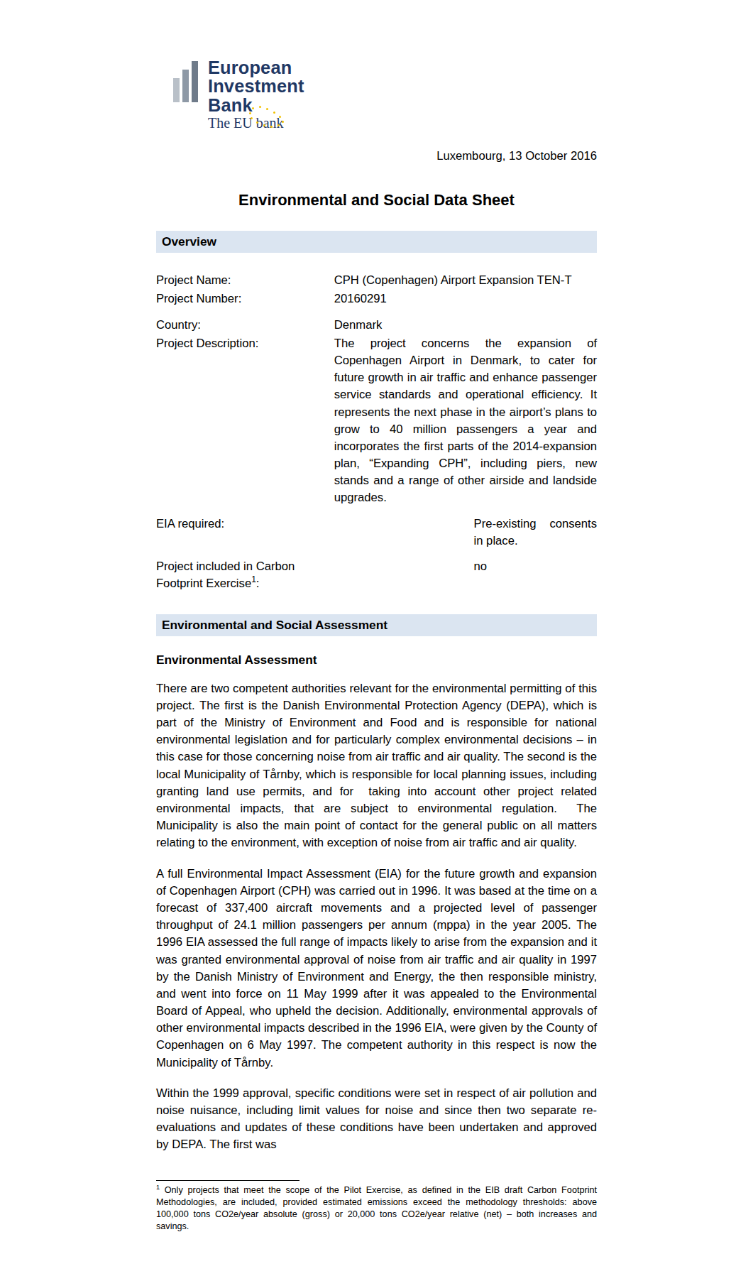European
Investment
Bank
The EU bank
Luxembourg, 13 October 2016
Environmental and Social Data Sheet
Overview
| Project Name: | CPH (Copenhagen) Airport Expansion TEN-T |
| Project Number: | 20160291 |
| Country: | Denmark |
| Project Description: | The project concerns the expansion of Copenhagen Airport in Denmark, to cater for future growth in air traffic and enhance passenger service standards and operational efficiency. It represents the next phase in the airport’s plans to grow to 40 million passengers a year and incorporates the first parts of the 2014-expansion plan, “Expanding CPH”, including piers, new stands and a range of other airside and landside upgrades. |
| EIA required: | Pre-existing consents in place. |
| Project included in Carbon Footprint Exercise 1 : | no |
Environmental and Social Assessment
Environmental Assessment
There are two competent authorities relevant for the environmental permitting of this project. The first is the Danish Environmental Protection Agency (DEPA), which is part of the Ministry of Environment and Food and is responsible for national environmental legislation and for particularly complex environmental decisions – in this case for those concerning noise from air traffic and air quality. The second is the local Municipality of Tårnby, which is responsible for local planning issues, including granting land use permits, and for taking into account other project related environmental impacts, that are subject to environmental regulation. The Municipality is also the main point of contact for the general public on all matters relating to the environment, with exception of noise from air traffic and air quality.
A full Environmental Impact Assessment (EIA) for the future growth and expansion of Copenhagen Airport (CPH) was carried out in 1996. It was based at the time on a forecast of 337,400 aircraft movements and a projected level of passenger throughput of 24.1 million passengers per annum (mppa) in the year 2005. The 1996 EIA assessed the full range of impacts likely to arise from the expansion and it was granted environmental approval of noise from air traffic and air quality in 1997 by the Danish Ministry of Environment and Energy, the then responsible ministry, and went into force on 11 May 1999 after it was appealed to the Environmental Board of Appeal, who upheld the decision. Additionally, environmental approvals of other environmental impacts described in the 1996 EIA, were given by the County of Copenhagen on 6 May 1997. The competent authority in this respect is now the Municipality of Tårnby.
Within the 1999 approval, specific conditions were set in respect of air pollution and noise nuisance, including limit values for noise and since then two separate re-evaluations and updates of these conditions have been undertaken and approved by DEPA. The first was
1 Only projects that meet the scope of the Pilot Exercise, as defined in the EIB draft Carbon Footprint Methodologies, are included, provided estimated emissions exceed the methodology thresholds: above 100,000 tons CO2e/year absolute (gross) or 20,000 tons CO2e/year relative (net) – both increases and savings.